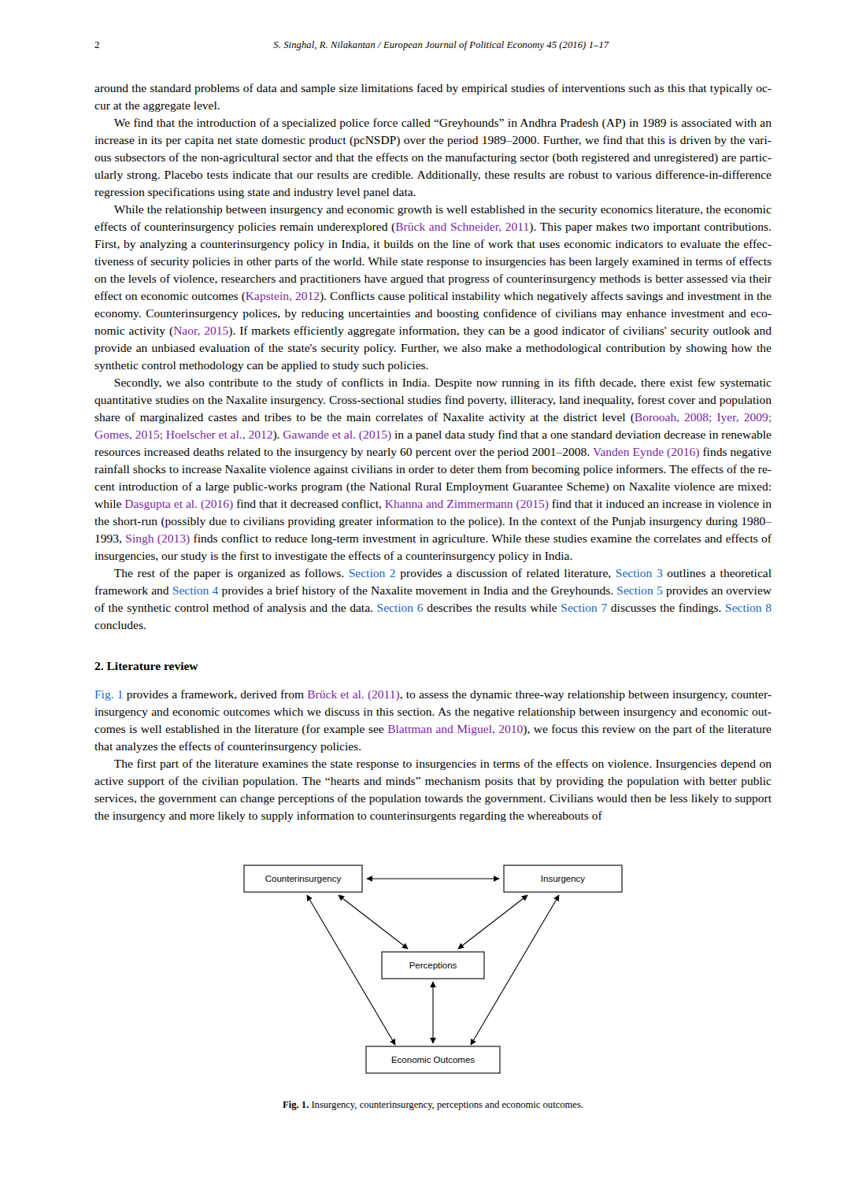2 S. Singhal, R. Nilakantan / European Journal of Political Economy 45 (2016) 1–17
around the standard problems of data and sample size limitations faced by empirical studies of interventions such as this that typically occur at the aggregate level.
We find that the introduction of a specialized police force called “Greyhounds” in Andhra Pradesh (AP) in 1989 is associated with an increase in its per capita net state domestic product (pcNSDP) over the period 1989–2000. Further, we find that this is driven by the various subsectors of the non-agricultural sector and that the effects on the manufacturing sector (both registered and unregistered) are particularly strong. Placebo tests indicate that our results are credible. Additionally, these results are robust to various difference-in-difference regression specifications using state and industry level panel data.
While the relationship between insurgency and economic growth is well established in the security economics literature, the economic effects of counterinsurgency policies remain underexplored (Brück and Schneider, 2011). This paper makes two important contributions. First, by analyzing a counterinsurgency policy in India, it builds on the line of work that uses economic indicators to evaluate the effectiveness of security policies in other parts of the world. While state response to insurgencies has been largely examined in terms of effects on the levels of violence, researchers and practitioners have argued that progress of counterinsurgency methods is better assessed via their effect on economic outcomes (Kapstein, 2012). Conflicts cause political instability which negatively affects savings and investment in the economy. Counterinsurgency polices, by reducing uncertainties and boosting confidence of civilians may enhance investment and economic activity (Naor, 2015). If markets efficiently aggregate information, they can be a good indicator of civilians' security outlook and provide an unbiased evaluation of the state's security policy. Further, we also make a methodological contribution by showing how the synthetic control methodology can be applied to study such policies.
Secondly, we also contribute to the study of conflicts in India. Despite now running in its fifth decade, there exist few systematic quantitative studies on the Naxalite insurgency. Cross-sectional studies find poverty, illiteracy, land inequality, forest cover and population share of marginalized castes and tribes to be the main correlates of Naxalite activity at the district level (Borooah, 2008; Iyer, 2009; Gomes, 2015; Hoelscher et al., 2012). Gawande et al. (2015) in a panel data study find that a one standard deviation decrease in renewable resources increased deaths related to the insurgency by nearly 60 percent over the period 2001–2008. Vanden Eynde (2016) finds negative rainfall shocks to increase Naxalite violence against civilians in order to deter them from becoming police informers. The effects of the recent introduction of a large public-works program (the National Rural Employment Guarantee Scheme) on Naxalite violence are mixed: while Dasgupta et al. (2016) find that it decreased conflict, Khanna and Zimmermann (2015) find that it induced an increase in violence in the short-run (possibly due to civilians providing greater information to the police). In the context of the Punjab insurgency during 1980–1993, Singh (2013) finds conflict to reduce long-term investment in agriculture. While these studies examine the correlates and effects of insurgencies, our study is the first to investigate the effects of a counterinsurgency policy in India.
The rest of the paper is organized as follows. Section 2 provides a discussion of related literature, Section 3 outlines a theoretical framework and Section 4 provides a brief history of the Naxalite movement in India and the Greyhounds. Section 5 provides an overview of the synthetic control method of analysis and the data. Section 6 describes the results while Section 7 discusses the findings. Section 8 concludes.
2. Literature review
Fig. 1 provides a framework, derived from Brück et al. (2011), to assess the dynamic three-way relationship between insurgency, counter-insurgency and economic outcomes which we discuss in this section. As the negative relationship between insurgency and economic outcomes is well established in the literature (for example see Blattman and Miguel, 2010), we focus this review on the part of the literature that analyzes the effects of counterinsurgency policies.
The first part of the literature examines the state response to insurgencies in terms of the effects on violence. Insurgencies depend on active support of the civilian population. The “hearts and minds” mechanism posits that by providing the population with better public services, the government can change perceptions of the population towards the government. Civilians would then be less likely to support the insurgency and more likely to supply information to counterinsurgents regarding the whereabouts of
Counterinsurgency Insurgency Perceptions Economic Outcomes
Fig. 1. Insurgency, counterinsurgency, perceptions and economic outcomes.